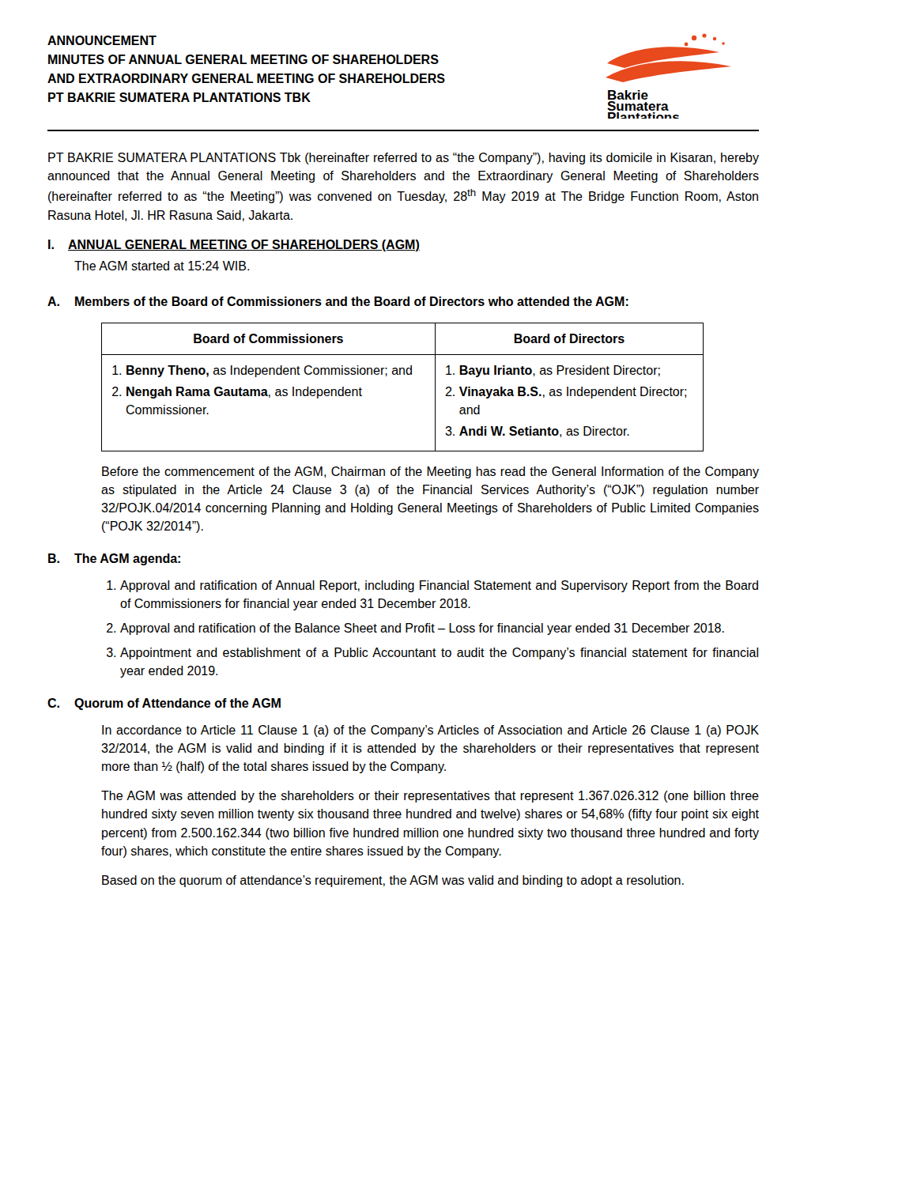ANNOUNCEMENT
MINUTES OF ANNUAL GENERAL MEETING OF SHAREHOLDERS
AND EXTRAORDINARY GENERAL MEETING OF SHAREHOLDERS
PT BAKRIE SUMATERA PLANTATIONS TBK
Bakrie Sumatera Plantations
PT BAKRIE SUMATERA PLANTATIONS Tbk (hereinafter referred to as “the Company”), having its domicile in Kisaran, hereby announced that the Annual General Meeting of Shareholders and the Extraordinary General Meeting of Shareholders (hereinafter referred to as “the Meeting”) was convened on Tuesday, 28th May 2019 at The Bridge Function Room, Aston Rasuna Hotel, Jl. HR Rasuna Said, Jakarta.
I. ANNUAL GENERAL MEETING OF SHAREHOLDERS (AGM)
The AGM started at 15:24 WIB.
A.
Members of the Board of Commissioners and the Board of Directors who attended the AGM:
| Board of Commissioners | Board of Directors |
| --- | --- |
| Benny Theno, as Independent Commissioner; and Nengah Rama Gautama , as Independent Commissioner. | Bayu Irianto , as President Director; Vinayaka B.S. , as Independent Director; and Andi W. Setianto , as Director. |
Before the commencement of the AGM, Chairman of the Meeting has read the General Information of the Company as stipulated in the Article 24 Clause 3 (a) of the Financial Services Authority’s (“OJK”) regulation number 32/POJK.04/2014 concerning Planning and Holding General Meetings of Shareholders of Public Limited Companies (“POJK 32/2014”).
B.
The AGM agenda:
Approval and ratification of Annual Report, including Financial Statement and Supervisory Report from the Board of Commissioners for financial year ended 31 December 2018.
Approval and ratification of the Balance Sheet and Profit – Loss for financial year ended 31 December 2018.
Appointment and establishment of a Public Accountant to audit the Company’s financial statement for financial year ended 2019.
C.
Quorum of Attendance of the AGM
In accordance to Article 11 Clause 1 (a) of the Company’s Articles of Association and Article 26 Clause 1 (a) POJK 32/2014, the AGM is valid and binding if it is attended by the shareholders or their representatives that represent more than ½ (half) of the total shares issued by the Company.
The AGM was attended by the shareholders or their representatives that represent 1.367.026.312 (one billion three hundred sixty seven million twenty six thousand three hundred and twelve) shares or 54,68% (fifty four point six eight percent) from 2.500.162.344 (two billion five hundred million one hundred sixty two thousand three hundred and forty four) shares, which constitute the entire shares issued by the Company.
Based on the quorum of attendance’s requirement, the AGM was valid and binding to adopt a resolution.